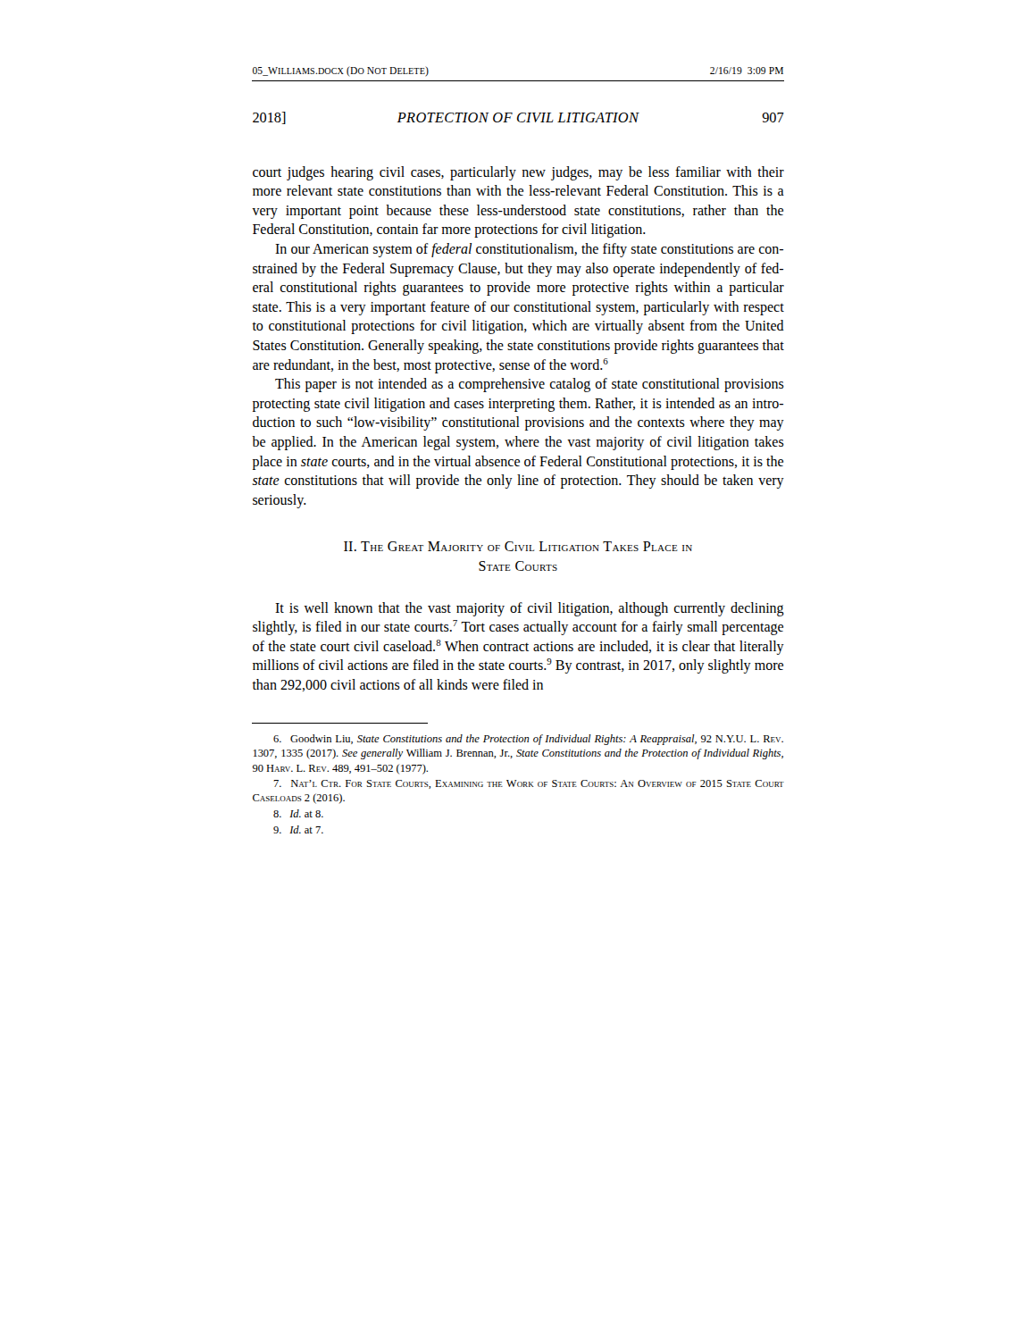05_WILLIAMS.DOCX (DO NOT DELETE) 2/16/19 3:09 PM
2018] PROTECTION OF CIVIL LITIGATION 907
court judges hearing civil cases, particularly new judges, may be less familiar with their more relevant state constitutions than with the less-relevant Federal Constitution. This is a very important point because these less-understood state constitutions, rather than the Federal Constitution, contain far more protections for civil litigation.
In our American system of federal constitutionalism, the fifty state constitutions are constrained by the Federal Supremacy Clause, but they may also operate independently of federal constitutional rights guarantees to provide more protective rights within a particular state. This is a very important feature of our constitutional system, particularly with respect to constitutional protections for civil litigation, which are virtually absent from the United States Constitution. Generally speaking, the state constitutions provide rights guarantees that are redundant, in the best, most protective, sense of the word.6
This paper is not intended as a comprehensive catalog of state constitutional provisions protecting state civil litigation and cases interpreting them. Rather, it is intended as an introduction to such “low-visibility” constitutional provisions and the contexts where they may be applied. In the American legal system, where the vast majority of civil litigation takes place in state courts, and in the virtual absence of Federal Constitutional protections, it is the state constitutions that will provide the only line of protection. They should be taken very seriously.
II. The Great Majority of Civil Litigation Takes Place in
State Courts
It is well known that the vast majority of civil litigation, although currently declining slightly, is filed in our state courts.7 Tort cases actually account for a fairly small percentage of the state court civil caseload.8 When contract actions are included, it is clear that literally millions of civil actions are filed in the state courts.9 By contrast, in 2017, only slightly more than 292,000 civil actions of all kinds were filed in
6. Goodwin Liu, State Constitutions and the Protection of Individual Rights: A Reappraisal, 92 N.Y.U. L. Rev. 1307, 1335 (2017). See generally William J. Brennan, Jr., State Constitutions and the Protection of Individual Rights, 90 Harv. L. Rev. 489, 491–502 (1977).
7. Nat’l Ctr. For State Courts, Examining the Work of State Courts: An Overview of 2015 State Court Caseloads 2 (2016).
8. Id. at 8.
9. Id. at 7.